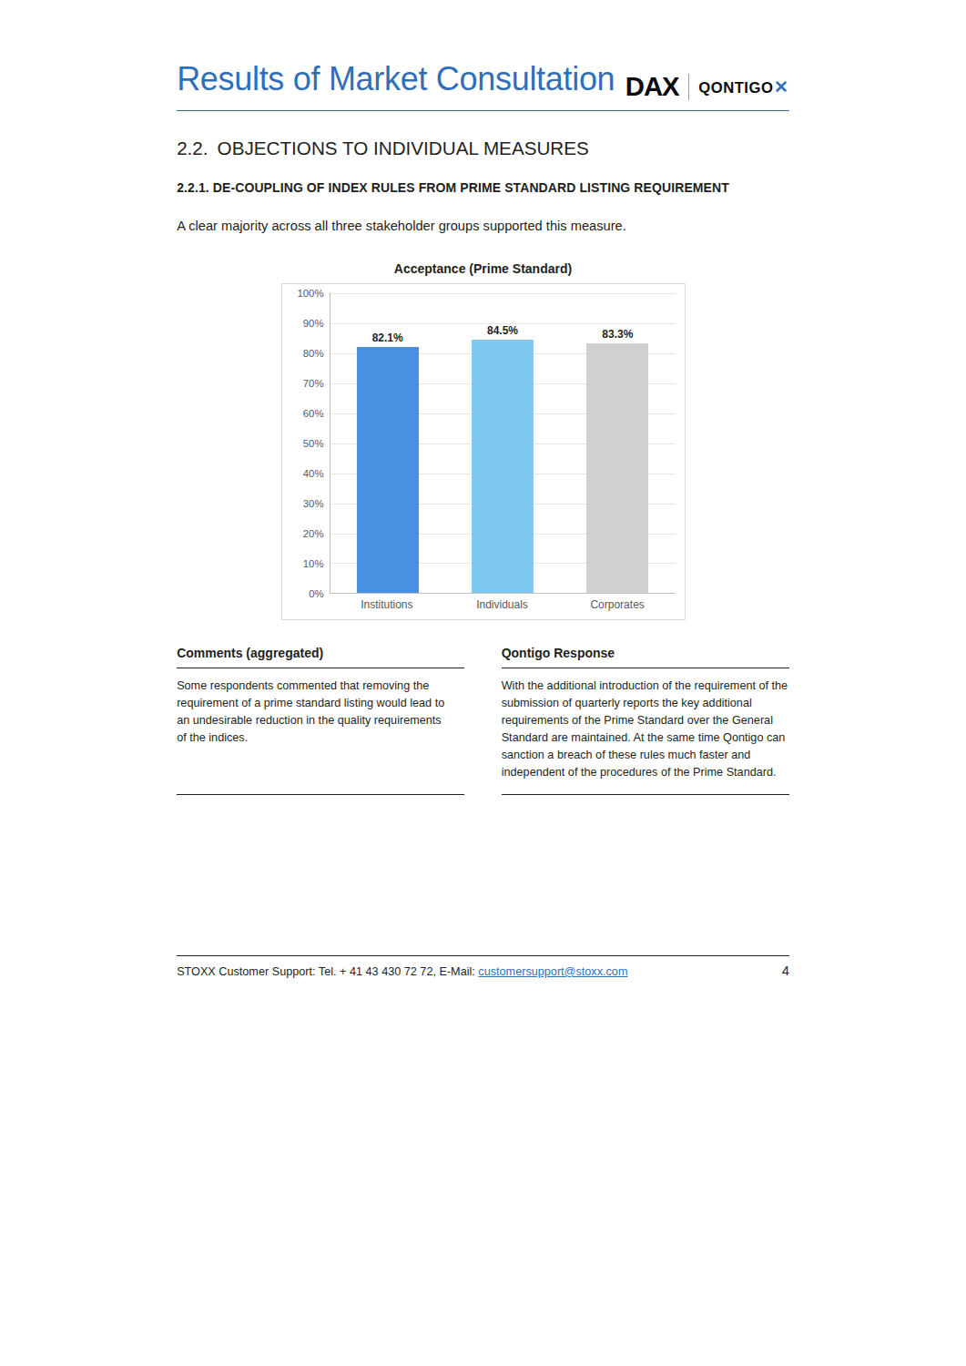Results of Market Consultation
DAX QONTIGO✕
2.2. OBJECTIONS TO INDIVIDUAL MEASURES
2.2.1. DE-COUPLING OF INDEX RULES FROM PRIME STANDARD LISTING REQUIREMENT
A clear majority across all three stakeholder groups supported this measure.
Acceptance (Prime Standard)
100%
90%
80%
70%
60%
50%
40%
30%
20%
10%
0%
82.1%
84.5%
83.3%
Institutions Individuals Corporates
| Comments (aggregated) | | Qontigo Response |
| --- | --- | --- |
| Some respondents commented that removing the requirement of a prime standard listing would lead to an undesirable reduction in the quality requirements of the indices. | | With the additional introduction of the requirement of the submission of quarterly reports the key additional requirements of the Prime Standard over the General Standard are maintained. At the same time Qontigo can sanction a breach of these rules much faster and independent of the procedures of the Prime Standard. |
STOXX Customer Support: Tel. + 41 43 430 72 72, E-Mail: customersupport@stoxx.com
4